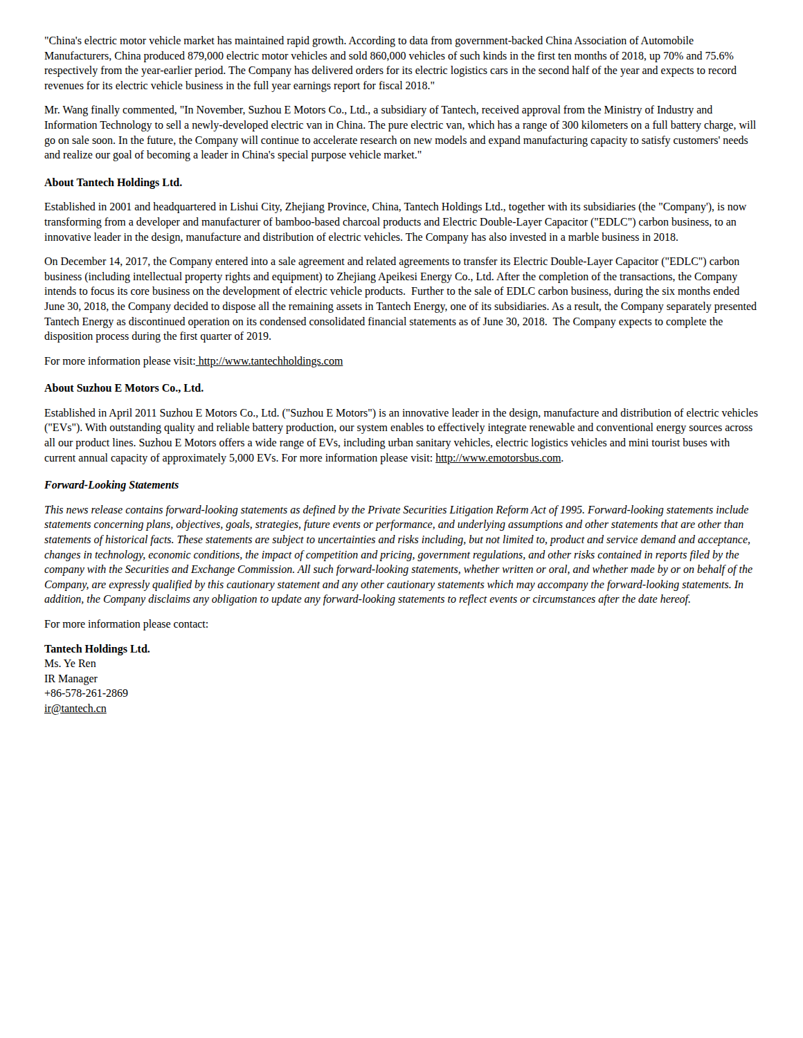"China's electric motor vehicle market has maintained rapid growth. According to data from government-backed China Association of Automobile Manufacturers, China produced 879,000 electric motor vehicles and sold 860,000 vehicles of such kinds in the first ten months of 2018, up 70% and 75.6% respectively from the year-earlier period. The Company has delivered orders for its electric logistics cars in the second half of the year and expects to record revenues for its electric vehicle business in the full year earnings report for fiscal 2018."
Mr. Wang finally commented, "In November, Suzhou E Motors Co., Ltd., a subsidiary of Tantech, received approval from the Ministry of Industry and Information Technology to sell a newly-developed electric van in China. The pure electric van, which has a range of 300 kilometers on a full battery charge, will go on sale soon. In the future, the Company will continue to accelerate research on new models and expand manufacturing capacity to satisfy customers' needs and realize our goal of becoming a leader in China's special purpose vehicle market."
About Tantech Holdings Ltd.
Established in 2001 and headquartered in Lishui City, Zhejiang Province, China, Tantech Holdings Ltd., together with its subsidiaries (the "Company'), is now transforming from a developer and manufacturer of bamboo-based charcoal products and Electric Double-Layer Capacitor ("EDLC") carbon business, to an innovative leader in the design, manufacture and distribution of electric vehicles. The Company has also invested in a marble business in 2018.
On December 14, 2017, the Company entered into a sale agreement and related agreements to transfer its Electric Double-Layer Capacitor ("EDLC") carbon business (including intellectual property rights and equipment) to Zhejiang Apeikesi Energy Co., Ltd. After the completion of the transactions, the Company intends to focus its core business on the development of electric vehicle products. Further to the sale of EDLC carbon business, during the six months ended June 30, 2018, the Company decided to dispose all the remaining assets in Tantech Energy, one of its subsidiaries. As a result, the Company separately presented Tantech Energy as discontinued operation on its condensed consolidated financial statements as of June 30, 2018. The Company expects to complete the disposition process during the first quarter of 2019.
For more information please visit: http://www.tantechholdings.com
About Suzhou E Motors Co., Ltd.
Established in April 2011 Suzhou E Motors Co., Ltd. ("Suzhou E Motors") is an innovative leader in the design, manufacture and distribution of electric vehicles ("EVs"). With outstanding quality and reliable battery production, our system enables to effectively integrate renewable and conventional energy sources across all our product lines. Suzhou E Motors offers a wide range of EVs, including urban sanitary vehicles, electric logistics vehicles and mini tourist buses with current annual capacity of approximately 5,000 EVs. For more information please visit: http://www.emotorsbus.com.
Forward-Looking Statements
This news release contains forward-looking statements as defined by the Private Securities Litigation Reform Act of 1995. Forward-looking statements include statements concerning plans, objectives, goals, strategies, future events or performance, and underlying assumptions and other statements that are other than statements of historical facts. These statements are subject to uncertainties and risks including, but not limited to, product and service demand and acceptance, changes in technology, economic conditions, the impact of competition and pricing, government regulations, and other risks contained in reports filed by the company with the Securities and Exchange Commission. All such forward-looking statements, whether written or oral, and whether made by or on behalf of the Company, are expressly qualified by this cautionary statement and any other cautionary statements which may accompany the forward-looking statements. In addition, the Company disclaims any obligation to update any forward-looking statements to reflect events or circumstances after the date hereof.
For more information please contact:
Tantech Holdings Ltd.
Ms. Ye Ren
IR Manager
+86-578-261-2869
ir@tantech.cn